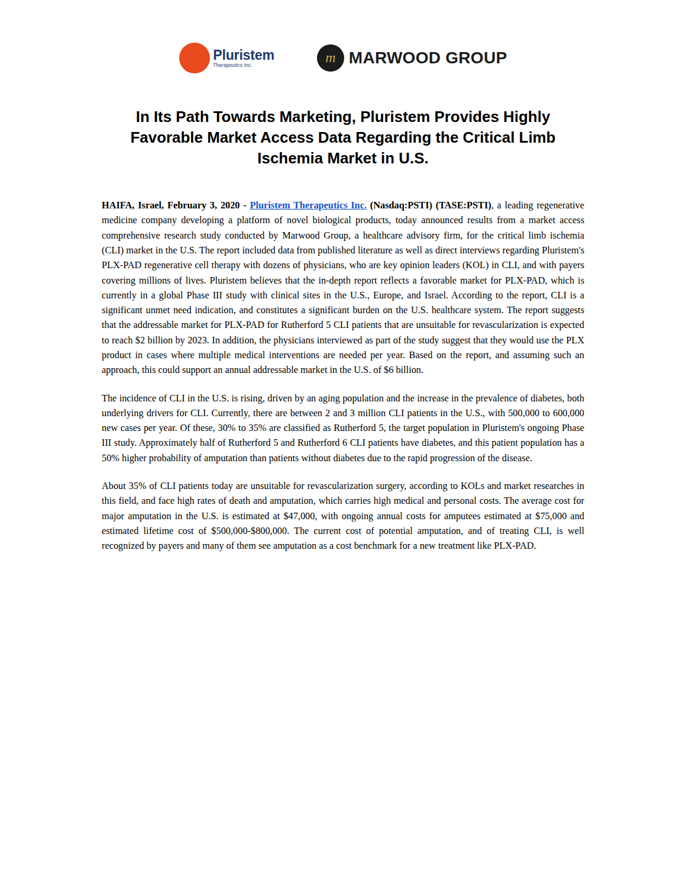Pluristem
Therapeutics Inc.
m
MARWOOD GROUP
In Its Path Towards Marketing, Pluristem Provides Highly Favorable Market Access Data Regarding the Critical Limb Ischemia Market in U.S.
HAIFA, Israel, February 3, 2020 - Pluristem Therapeutics Inc. (Nasdaq:PSTI) (TASE:PSTI), a leading regenerative medicine company developing a platform of novel biological products, today announced results from a market access comprehensive research study conducted by Marwood Group, a healthcare advisory firm, for the critical limb ischemia (CLI) market in the U.S. The report included data from published literature as well as direct interviews regarding Pluristem's PLX-PAD regenerative cell therapy with dozens of physicians, who are key opinion leaders (KOL) in CLI, and with payers covering millions of lives. Pluristem believes that the in-depth report reflects a favorable market for PLX-PAD, which is currently in a global Phase III study with clinical sites in the U.S., Europe, and Israel. According to the report, CLI is a significant unmet need indication, and constitutes a significant burden on the U.S. healthcare system. The report suggests that the addressable market for PLX-PAD for Rutherford 5 CLI patients that are unsuitable for revascularization is expected to reach $2 billion by 2023. In addition, the physicians interviewed as part of the study suggest that they would use the PLX product in cases where multiple medical interventions are needed per year. Based on the report, and assuming such an approach, this could support an annual addressable market in the U.S. of $6 billion.
The incidence of CLI in the U.S. is rising, driven by an aging population and the increase in the prevalence of diabetes, both underlying drivers for CLI. Currently, there are between 2 and 3 million CLI patients in the U.S., with 500,000 to 600,000 new cases per year. Of these, 30% to 35% are classified as Rutherford 5, the target population in Pluristem's ongoing Phase III study. Approximately half of Rutherford 5 and Rutherford 6 CLI patients have diabetes, and this patient population has a 50% higher probability of amputation than patients without diabetes due to the rapid progression of the disease.
About 35% of CLI patients today are unsuitable for revascularization surgery, according to KOLs and market researches in this field, and face high rates of death and amputation, which carries high medical and personal costs. The average cost for major amputation in the U.S. is estimated at $47,000, with ongoing annual costs for amputees estimated at $75,000 and estimated lifetime cost of $500,000-$800,000. The current cost of potential amputation, and of treating CLI, is well recognized by payers and many of them see amputation as a cost benchmark for a new treatment like PLX-PAD.